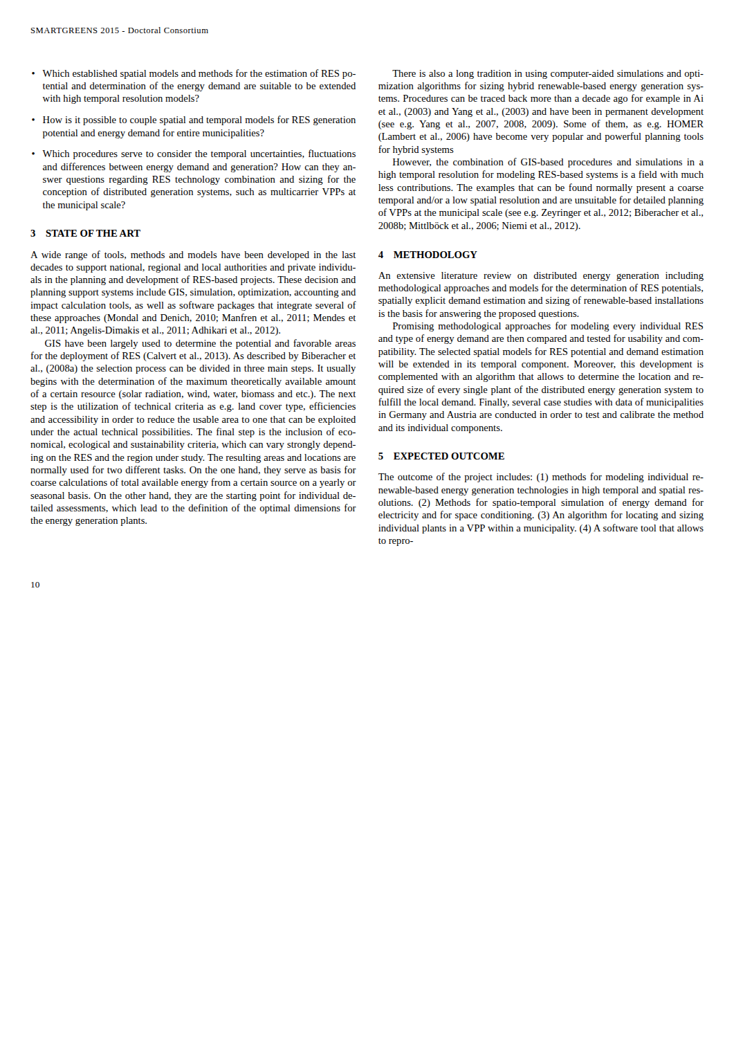SMARTGREENS 2015 - Doctoral Consortium
Which established spatial models and methods for the estimation of RES potential and determination of the energy demand are suitable to be extended with high temporal resolution models?
How is it possible to couple spatial and temporal models for RES generation potential and energy demand for entire municipalities?
Which procedures serve to consider the temporal uncertainties, fluctuations and differences between energy demand and generation? How can they answer questions regarding RES technology combination and sizing for the conception of distributed generation systems, such as multicarrier VPPs at the municipal scale?
3 STATE OF THE ART
A wide range of tools, methods and models have been developed in the last decades to support national, regional and local authorities and private individuals in the planning and development of RES-based projects. These decision and planning support systems include GIS, simulation, optimization, accounting and impact calculation tools, as well as software packages that integrate several of these approaches (Mondal and Denich, 2010; Manfren et al., 2011; Mendes et al., 2011; Angelis-Dimakis et al., 2011; Adhikari et al., 2012).
GIS have been largely used to determine the potential and favorable areas for the deployment of RES (Calvert et al., 2013). As described by Biberacher et al., (2008a) the selection process can be divided in three main steps. It usually begins with the determination of the maximum theoretically available amount of a certain resource (solar radiation, wind, water, biomass and etc.). The next step is the utilization of technical criteria as e.g. land cover type, efficiencies and accessibility in order to reduce the usable area to one that can be exploited under the actual technical possibilities. The final step is the inclusion of economical, ecological and sustainability criteria, which can vary strongly depending on the RES and the region under study. The resulting areas and locations are normally used for two different tasks. On the one hand, they serve as basis for coarse calculations of total available energy from a certain source on a yearly or seasonal basis. On the other hand, they are the starting point for individual detailed assessments, which lead to the definition of the optimal dimensions for the energy generation plants.
There is also a long tradition in using computer-aided simulations and optimization algorithms for sizing hybrid renewable-based energy generation systems. Procedures can be traced back more than a decade ago for example in Ai et al., (2003) and Yang et al., (2003) and have been in permanent development (see e.g. Yang et al., 2007, 2008, 2009). Some of them, as e.g. HOMER (Lambert et al., 2006) have become very popular and powerful planning tools for hybrid systems
However, the combination of GIS-based procedures and simulations in a high temporal resolution for modeling RES-based systems is a field with much less contributions. The examples that can be found normally present a coarse temporal and/or a low spatial resolution and are unsuitable for detailed planning of VPPs at the municipal scale (see e.g. Zeyringer et al., 2012; Biberacher et al., 2008b; Mittlböck et al., 2006; Niemi et al., 2012).
4 METHODOLOGY
An extensive literature review on distributed energy generation including methodological approaches and models for the determination of RES potentials, spatially explicit demand estimation and sizing of renewable-based installations is the basis for answering the proposed questions.
Promising methodological approaches for modeling every individual RES and type of energy demand are then compared and tested for usability and compatibility. The selected spatial models for RES potential and demand estimation will be extended in its temporal component. Moreover, this development is complemented with an algorithm that allows to determine the location and required size of every single plant of the distributed energy generation system to fulfill the local demand. Finally, several case studies with data of municipalities in Germany and Austria are conducted in order to test and calibrate the method and its individual components.
5 EXPECTED OUTCOME
The outcome of the project includes: (1) methods for modeling individual renewable-based energy generation technologies in high temporal and spatial resolutions. (2) Methods for spatio-temporal simulation of energy demand for electricity and for space conditioning. (3) An algorithm for locating and sizing individual plants in a VPP within a municipality. (4) A software tool that allows to repro-
10